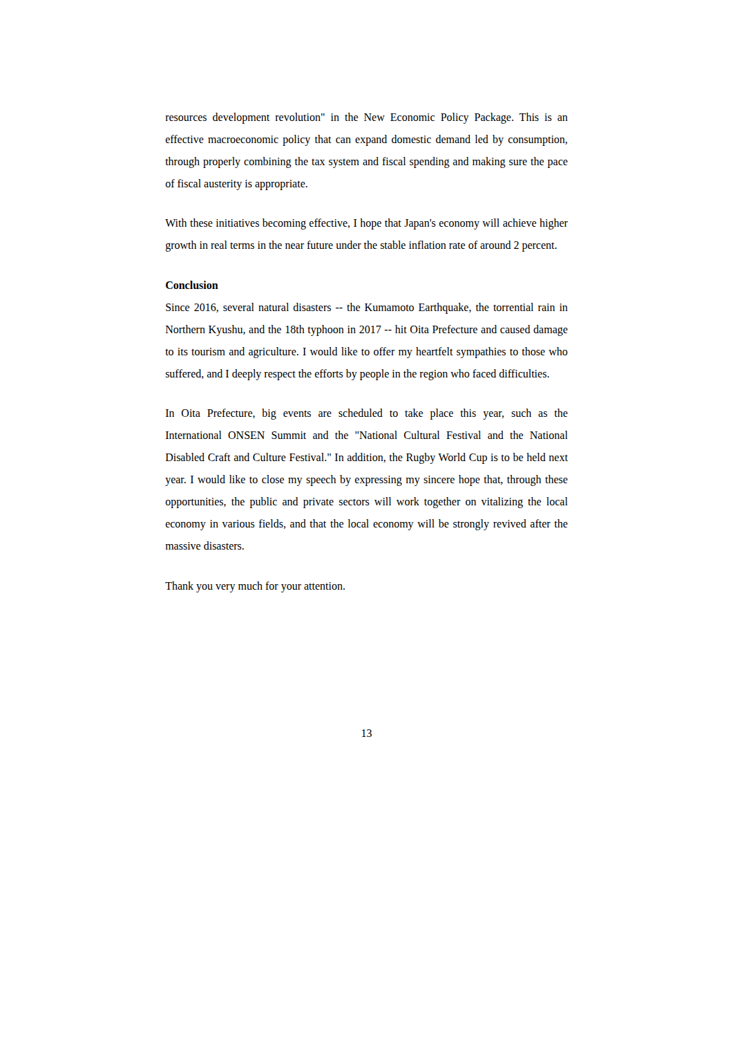resources development revolution" in the New Economic Policy Package. This is an effective macroeconomic policy that can expand domestic demand led by consumption, through properly combining the tax system and fiscal spending and making sure the pace of fiscal austerity is appropriate.
With these initiatives becoming effective, I hope that Japan's economy will achieve higher growth in real terms in the near future under the stable inflation rate of around 2 percent.
Conclusion
Since 2016, several natural disasters -- the Kumamoto Earthquake, the torrential rain in Northern Kyushu, and the 18th typhoon in 2017 -- hit Oita Prefecture and caused damage to its tourism and agriculture. I would like to offer my heartfelt sympathies to those who suffered, and I deeply respect the efforts by people in the region who faced difficulties.
In Oita Prefecture, big events are scheduled to take place this year, such as the International ONSEN Summit and the "National Cultural Festival and the National Disabled Craft and Culture Festival." In addition, the Rugby World Cup is to be held next year. I would like to close my speech by expressing my sincere hope that, through these opportunities, the public and private sectors will work together on vitalizing the local economy in various fields, and that the local economy will be strongly revived after the massive disasters.
Thank you very much for your attention.
13